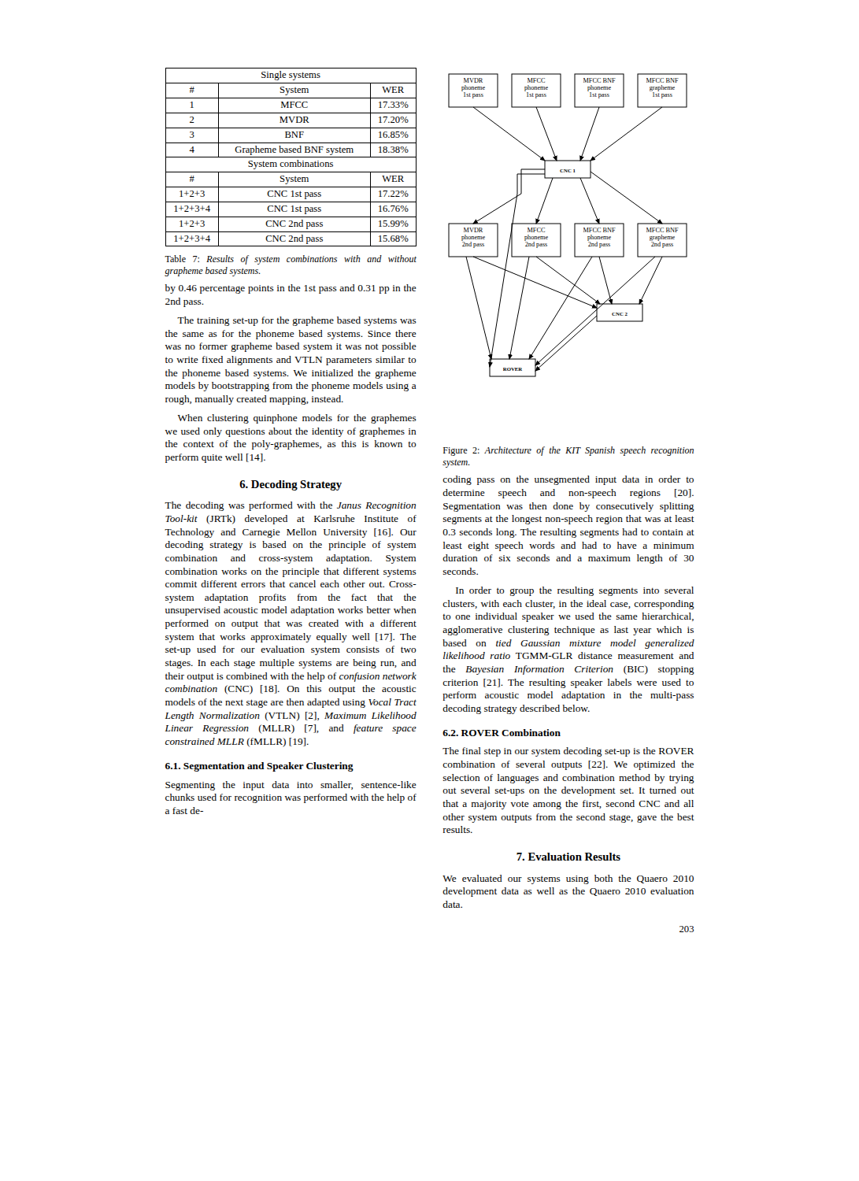| Single systems |
| # | System | WER |
| 1 | MFCC | 17.33% |
| 2 | MVDR | 17.20% |
| 3 | BNF | 16.85% |
| 4 | Grapheme based BNF system | 18.38% |
| System combinations |
| # | System | WER |
| 1+2+3 | CNC 1st pass | 17.22% |
| 1+2+3+4 | CNC 1st pass | 16.76% |
| 1+2+3 | CNC 2nd pass | 15.99% |
| 1+2+3+4 | CNC 2nd pass | 15.68% |
Table 7: Results of system combinations with and without grapheme based systems.
by 0.46 percentage points in the 1st pass and 0.31 pp in the 2nd pass.
The training set-up for the grapheme based systems was the same as for the phoneme based systems. Since there was no former grapheme based system it was not possible to write fixed alignments and VTLN parameters similar to the phoneme based systems. We initialized the grapheme models by bootstrapping from the phoneme models using a rough, manually created mapping, instead.
When clustering quinphone models for the graphemes we used only questions about the identity of graphemes in the context of the poly-graphemes, as this is known to perform quite well [14].
6. Decoding Strategy
The decoding was performed with the Janus Recognition Tool-kit (JRTk) developed at Karlsruhe Institute of Technology and Carnegie Mellon University [16]. Our decoding strategy is based on the principle of system combination and cross-system adaptation. System combination works on the principle that different systems commit different errors that cancel each other out. Cross-system adaptation profits from the fact that the unsupervised acoustic model adaptation works better when performed on output that was created with a different system that works approximately equally well [17]. The set-up used for our evaluation system consists of two stages. In each stage multiple systems are being run, and their output is combined with the help of confusion network combination (CNC) [18]. On this output the acoustic models of the next stage are then adapted using Vocal Tract Length Normalization (VTLN) [2], Maximum Likelihood Linear Regression (MLLR) [7], and feature space constrained MLLR (fMLLR) [19].
6.1. Segmentation and Speaker Clustering
Segmenting the input data into smaller, sentence-like chunks used for recognition was performed with the help of a fast de-
MVDR phoneme 1st pass MFCC phoneme 1st pass MFCC BNF phoneme 1st pass MFCC BNF grapheme 1st pass CNC 1 MVDR phoneme 2nd pass MFCC phoneme 2nd pass MFCC BNF phoneme 2nd pass MFCC BNF grapheme 2nd pass CNC 2 ROVER
Figure 2: Architecture of the KIT Spanish speech recognition system.
coding pass on the unsegmented input data in order to determine speech and non-speech regions [20]. Segmentation was then done by consecutively splitting segments at the longest non-speech region that was at least 0.3 seconds long. The resulting segments had to contain at least eight speech words and had to have a minimum duration of six seconds and a maximum length of 30 seconds.
In order to group the resulting segments into several clusters, with each cluster, in the ideal case, corresponding to one individual speaker we used the same hierarchical, agglomerative clustering technique as last year which is based on tied Gaussian mixture model generalized likelihood ratio TGMM-GLR distance measurement and the Bayesian Information Criterion (BIC) stopping criterion [21]. The resulting speaker labels were used to perform acoustic model adaptation in the multi-pass decoding strategy described below.
6.2. ROVER Combination
The final step in our system decoding set-up is the ROVER combination of several outputs [22]. We optimized the selection of languages and combination method by trying out several set-ups on the development set. It turned out that a majority vote among the first, second CNC and all other system outputs from the second stage, gave the best results.
7. Evaluation Results
We evaluated our systems using both the Quaero 2010 development data as well as the Quaero 2010 evaluation data.
203